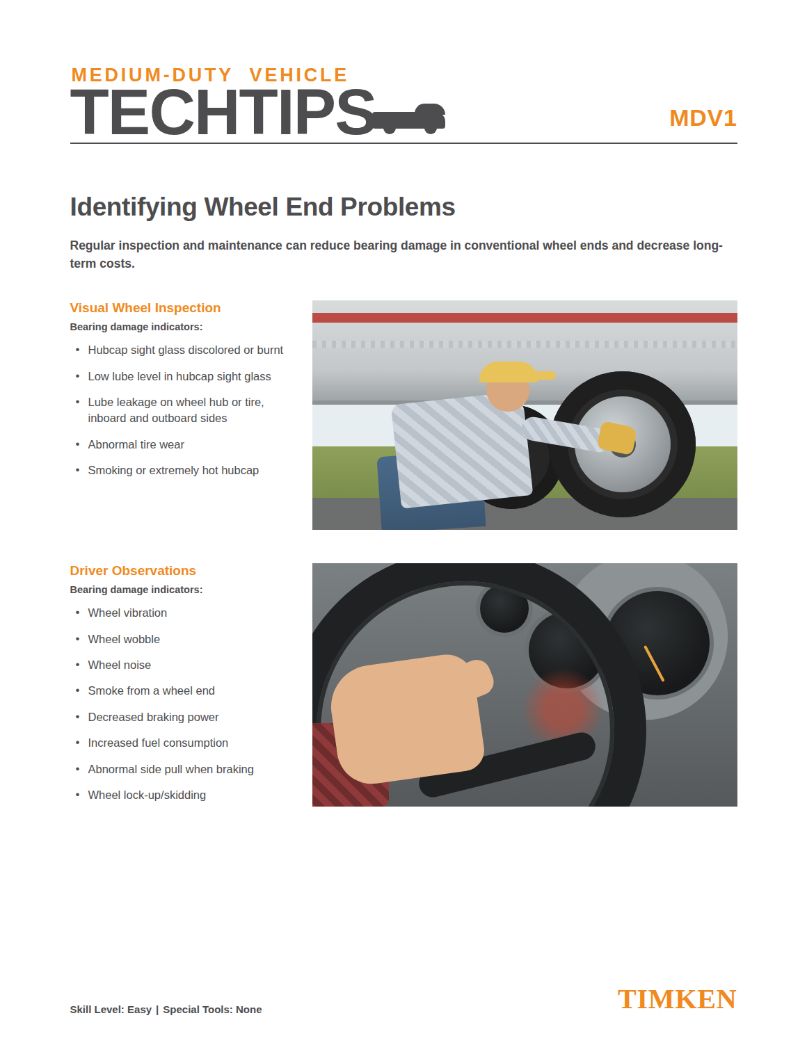Medium-Duty Vehicle
TechTips
MDV1
Identifying Wheel End Problems
Regular inspection and maintenance can reduce bearing damage in conventional wheel ends and decrease long-term costs.
Visual Wheel Inspection
Bearing damage indicators:
Hubcap sight glass discolored or burnt
Low lube level in hubcap sight glass
Lube leakage on wheel hub or tire, inboard and outboard sides
Abnormal tire wear
Smoking or extremely hot hubcap
Driver Observations
Bearing damage indicators:
Wheel vibration
Wheel wobble
Wheel noise
Smoke from a wheel end
Decreased braking power
Increased fuel consumption
Abnormal side pull when braking
Wheel lock-up/skidding
Skill Level: Easy|Special Tools: None
TIMKEN